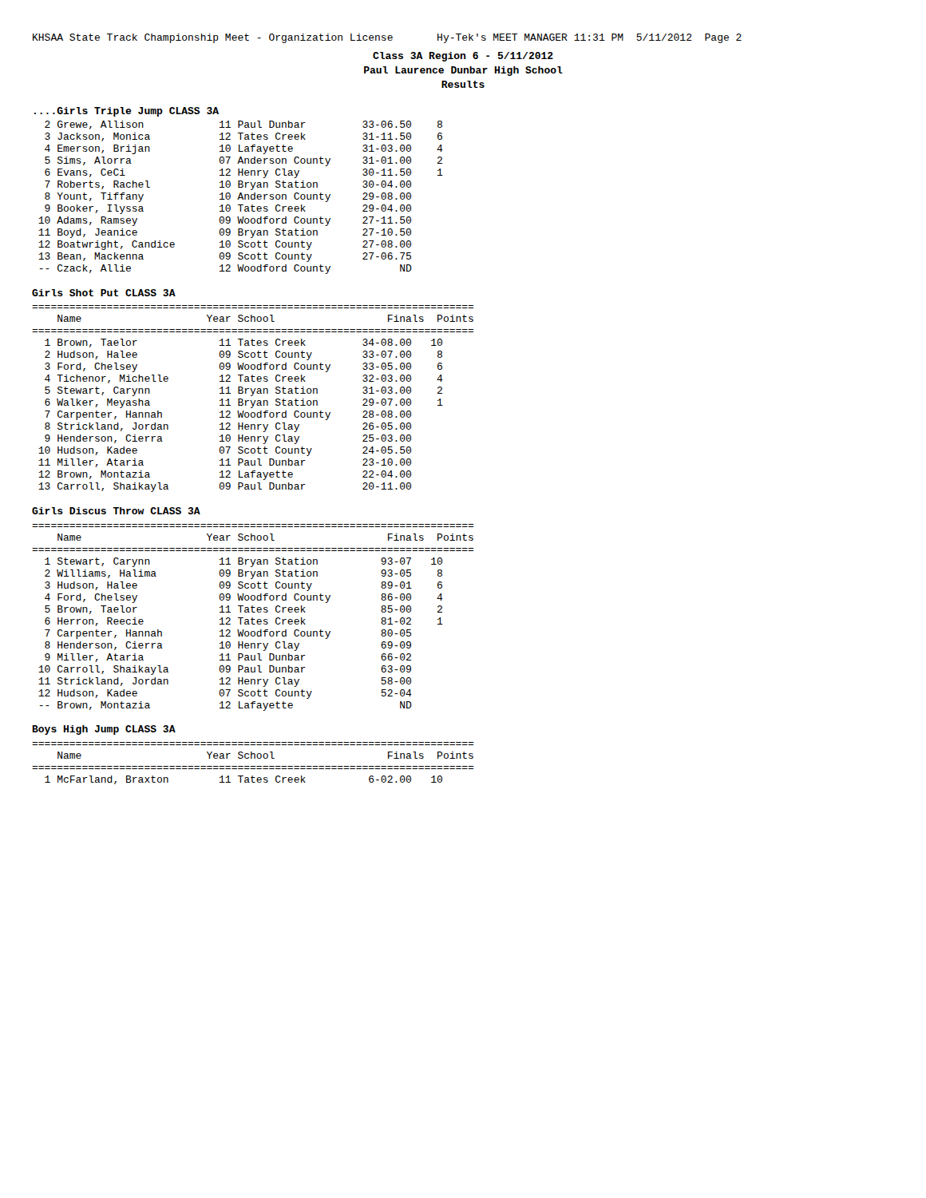KHSAA State Track Championship Meet - Organization License Hy-Tek's MEET MANAGER 11:31 PM 5/11/2012 Page 2
Class 3A Region 6 - 5/11/2012
Paul Laurence Dunbar High School
Results
....Girls Triple Jump CLASS 3A
  2 Grewe, Allison            11 Paul Dunbar         33-06.50    8
  3 Jackson, Monica           12 Tates Creek         31-11.50    6
  4 Emerson, Brijan           10 Lafayette           31-03.00    4
  5 Sims, Alorra              07 Anderson County     31-01.00    2
  6 Evans, CeCi               12 Henry Clay          30-11.50    1
  7 Roberts, Rachel           10 Bryan Station       30-04.00
  8 Yount, Tiffany            10 Anderson County     29-08.00
  9 Booker, Ilyssa            10 Tates Creek         29-04.00
 10 Adams, Ramsey             09 Woodford County     27-11.50
 11 Boyd, Jeanice             09 Bryan Station       27-10.50
 12 Boatwright, Candice       10 Scott County        27-08.00
 13 Bean, Mackenna            09 Scott County        27-06.75
 -- Czack, Allie              12 Woodford County           ND
Girls Shot Put CLASS 3A
=======================================================================
    Name                    Year School                  Finals  Points
=======================================================================
  1 Brown, Taelor             11 Tates Creek         34-08.00   10
  2 Hudson, Halee             09 Scott County        33-07.00    8
  3 Ford, Chelsey             09 Woodford County     33-05.00    6
  4 Tichenor, Michelle        12 Tates Creek         32-03.00    4
  5 Stewart, Carynn           11 Bryan Station       31-03.00    2
  6 Walker, Meyasha           11 Bryan Station       29-07.00    1
  7 Carpenter, Hannah         12 Woodford County     28-08.00
  8 Strickland, Jordan        12 Henry Clay          26-05.00
  9 Henderson, Cierra         10 Henry Clay          25-03.00
 10 Hudson, Kadee             07 Scott County        24-05.50
 11 Miller, Ataria            11 Paul Dunbar         23-10.00
 12 Brown, Montazia           12 Lafayette           22-04.00
 13 Carroll, Shaikayla        09 Paul Dunbar         20-11.00
Girls Discus Throw CLASS 3A
=======================================================================
    Name                    Year School                  Finals  Points
=======================================================================
  1 Stewart, Carynn           11 Bryan Station          93-07   10
  2 Williams, Halima          09 Bryan Station          93-05    8
  3 Hudson, Halee             09 Scott County           89-01    6
  4 Ford, Chelsey             09 Woodford County        86-00    4
  5 Brown, Taelor             11 Tates Creek            85-00    2
  6 Herron, Reecie            12 Tates Creek            81-02    1
  7 Carpenter, Hannah         12 Woodford County        80-05
  8 Henderson, Cierra         10 Henry Clay             69-09
  9 Miller, Ataria            11 Paul Dunbar            66-02
 10 Carroll, Shaikayla        09 Paul Dunbar            63-09
 11 Strickland, Jordan        12 Henry Clay             58-00
 12 Hudson, Kadee             07 Scott County           52-04
 -- Brown, Montazia           12 Lafayette                 ND
Boys High Jump CLASS 3A
=======================================================================
    Name                    Year School                  Finals  Points
=======================================================================
  1 McFarland, Braxton        11 Tates Creek          6-02.00   10